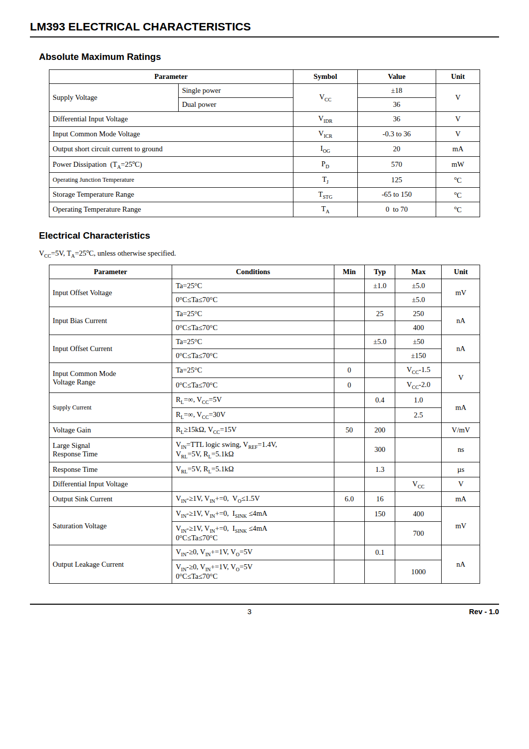LM393 ELECTRICAL CHARACTERISTICS
Absolute Maximum Ratings
| Parameter | Symbol | Value | Unit |
| --- | --- | --- | --- |
| Supply Voltage | Single power | V CC | ±18 | V |
| Dual power | 36 |
| Differential Input Voltage | V IDR | 36 | V |
| Input Common Mode Voltage | V ICR | -0.3 to 36 | V |
| Output short circuit current to ground | I OG | 20 | mA |
| Power Dissipation (T A =25 o C) | P D | 570 | mW |
| Operating Junction Temperature | T J | 125 | o C |
| Storage Temperature Range | T STG | -65 to 150 | o C |
| Operating Temperature Range | T A | 0 to 70 | o C |
Electrical Characteristics
VCC=5V, TA=25oC, unless otherwise specified.
| Parameter | Conditions | Min | Typ | Max | Unit |
| --- | --- | --- | --- | --- | --- |
| Input Offset Voltage | Ta=25°C | | ±1.0 | ±5.0 | mV |
| 0°C≤Ta≤70°C | | | ±5.0 |
| Input Bias Current | Ta=25°C | | 25 | 250 | nA |
| 0°C≤Ta≤70°C | | | 400 |
| Input Offset Current | Ta=25°C | | ±5.0 | ±50 | nA |
| 0°C≤Ta≤70°C | | | ±150 |
| Input Common Mode Voltage Range | Ta=25°C | 0 | | V CC -1.5 | V |
| 0°C≤Ta≤70°C | 0 | | V CC -2.0 |
| Supply Current | R L =∞, V CC =5V | | 0.4 | 1.0 | mA |
| R L =∞, V CC =30V | | | 2.5 |
| Voltage Gain | R L ≥15kΩ, V CC =15V | 50 | 200 | | V/mV |
| Large Signal Response Time | V IN =TTL logic swing, V REF =1.4V, V RL =5V, R L =5.1kΩ | | 300 | | ns |
| Response Time | V RL =5V, R L =5.1kΩ | | 1.3 | | µs |
| Differential Input Voltage | | | | V CC | V |
| Output Sink Current | V IN -≥1V, V IN +=0, V O ≤1.5V | 6.0 | 16 | | mA |
| Saturation Voltage | V IN -≥1V, V IN +=0, I SINK ≤4mA | | 150 | 400 | mV |
| V IN -≥1V, V IN +=0, I SINK ≤4mA 0°C≤Ta≤70°C | | | 700 |
| Output Leakage Current | V IN -≥0, V IN +=1V, V O =5V | | 0.1 | | nA |
| V IN -≥0, V IN +=1V, V O =5V 0°C≤Ta≤70°C | | | 1000 |
3 Rev - 1.0